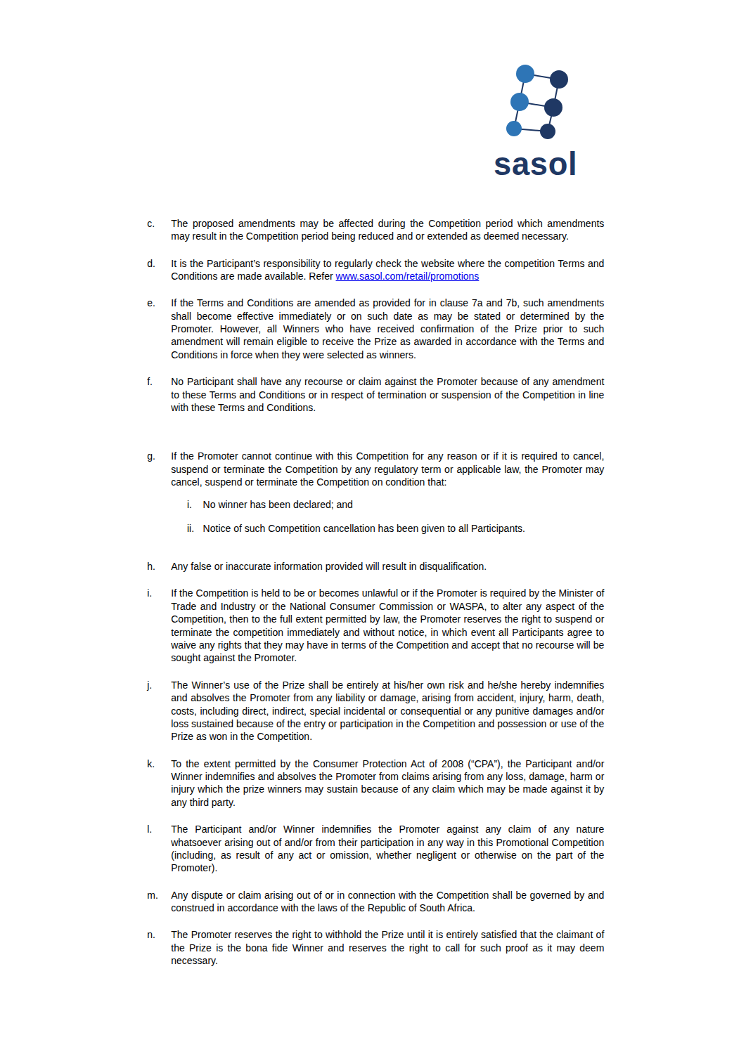sasol
c. The proposed amendments may be affected during the Competition period which amendments may result in the Competition period being reduced and or extended as deemed necessary.
d. It is the Participant’s responsibility to regularly check the website where the competition Terms and Conditions are made available. Refer www.sasol.com/retail/promotions
e. If the Terms and Conditions are amended as provided for in clause 7a and 7b, such amendments shall become effective immediately or on such date as may be stated or determined by the Promoter. However, all Winners who have received confirmation of the Prize prior to such amendment will remain eligible to receive the Prize as awarded in accordance with the Terms and Conditions in force when they were selected as winners.
f. No Participant shall have any recourse or claim against the Promoter because of any amendment to these Terms and Conditions or in respect of termination or suspension of the Competition in line with these Terms and Conditions.
g. If the Promoter cannot continue with this Competition for any reason or if it is required to cancel, suspend or terminate the Competition by any regulatory term or applicable law, the Promoter may cancel, suspend or terminate the Competition on condition that:
i. No winner has been declared; and
ii. Notice of such Competition cancellation has been given to all Participants.
h. Any false or inaccurate information provided will result in disqualification.
i. If the Competition is held to be or becomes unlawful or if the Promoter is required by the Minister of Trade and Industry or the National Consumer Commission or WASPA, to alter any aspect of the Competition, then to the full extent permitted by law, the Promoter reserves the right to suspend or terminate the competition immediately and without notice, in which event all Participants agree to waive any rights that they may have in terms of the Competition and accept that no recourse will be sought against the Promoter.
j. The Winner’s use of the Prize shall be entirely at his/her own risk and he/she hereby indemnifies and absolves the Promoter from any liability or damage, arising from accident, injury, harm, death, costs, including direct, indirect, special incidental or consequential or any punitive damages and/or loss sustained because of the entry or participation in the Competition and possession or use of the Prize as won in the Competition.
k. To the extent permitted by the Consumer Protection Act of 2008 (“CPA”), the Participant and/or Winner indemnifies and absolves the Promoter from claims arising from any loss, damage, harm or injury which the prize winners may sustain because of any claim which may be made against it by any third party.
l. The Participant and/or Winner indemnifies the Promoter against any claim of any nature whatsoever arising out of and/or from their participation in any way in this Promotional Competition (including, as result of any act or omission, whether negligent or otherwise on the part of the Promoter).
m. Any dispute or claim arising out of or in connection with the Competition shall be governed by and construed in accordance with the laws of the Republic of South Africa.
n. The Promoter reserves the right to withhold the Prize until it is entirely satisfied that the claimant of the Prize is the bona fide Winner and reserves the right to call for such proof as it may deem necessary.